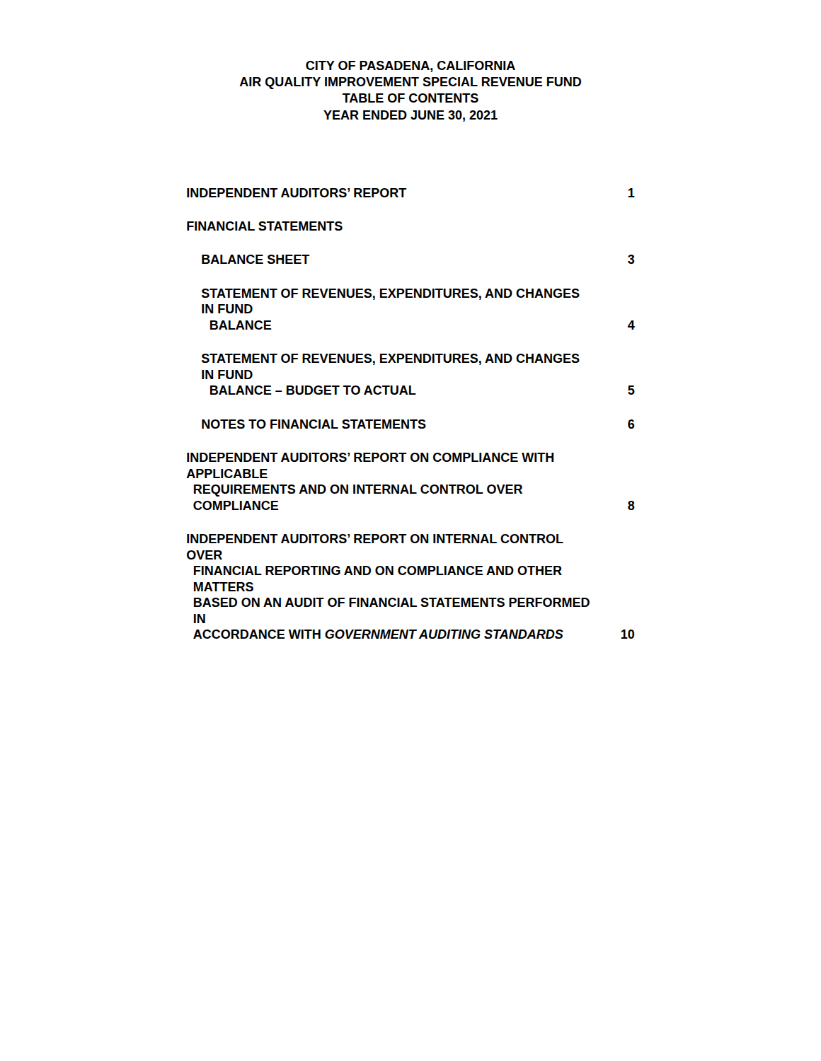CITY OF PASADENA, CALIFORNIA
AIR QUALITY IMPROVEMENT SPECIAL REVENUE FUND
TABLE OF CONTENTS
YEAR ENDED JUNE 30, 2021
| INDEPENDENT AUDITORS’ REPORT | 1 |
| FINANCIAL STATEMENTS | |
| BALANCE SHEET | 3 |
| STATEMENT OF REVENUES, EXPENDITURES, AND CHANGES IN FUND BALANCE | 4 |
| STATEMENT OF REVENUES, EXPENDITURES, AND CHANGES IN FUND BALANCE – BUDGET TO ACTUAL | 5 |
| NOTES TO FINANCIAL STATEMENTS | 6 |
| INDEPENDENT AUDITORS’ REPORT ON COMPLIANCE WITH APPLICABLE REQUIREMENTS AND ON INTERNAL CONTROL OVER COMPLIANCE | 8 |
| INDEPENDENT AUDITORS’ REPORT ON INTERNAL CONTROL OVER FINANCIAL REPORTING AND ON COMPLIANCE AND OTHER MATTERS BASED ON AN AUDIT OF FINANCIAL STATEMENTS PERFORMED IN ACCORDANCE WITH GOVERNMENT AUDITING STANDARDS | 10 |